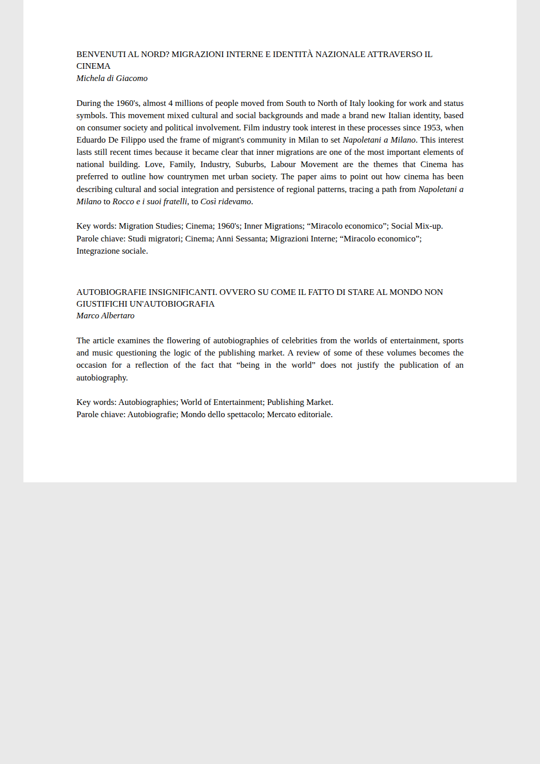Benvenuti al Nord? Migrazioni interne e identità nazionale attraverso il cinema
Michela di Giacomo
During the 1960's, almost 4 millions of people moved from South to North of Italy looking for work and status symbols. This movement mixed cultural and social backgrounds and made a brand new Italian identity, based on consumer society and political involvement. Film industry took interest in these processes since 1953, when Eduardo De Filippo used the frame of migrant's community in Milan to set Napoletani a Milano. This interest lasts still recent times because it became clear that inner migrations are one of the most important elements of national building. Love, Family, Industry, Suburbs, Labour Movement are the themes that Cinema has preferred to outline how countrymen met urban society. The paper aims to point out how cinema has been describing cultural and social integration and persistence of regional patterns, tracing a path from Napoletani a Milano to Rocco e i suoi fratelli, to Così ridevamo.
Key words: Migration Studies; Cinema; 1960's; Inner Migrations; “Miracolo economico”; Social Mix-up.
Parole chiave: Studi migratori; Cinema; Anni Sessanta; Migrazioni Interne; “Miracolo economico”; Integrazione sociale.
Autobiografie insignificanti. Ovvero su come il fatto di stare al mondo non giustifichi un'autobiografia
Marco Albertaro
The article examines the flowering of autobiographies of celebrities from the worlds of entertainment, sports and music questioning the logic of the publishing market. A review of some of these volumes becomes the occasion for a reflection of the fact that “being in the world” does not justify the publication of an autobiography.
Key words: Autobiographies; World of Entertainment; Publishing Market.
Parole chiave: Autobiografie; Mondo dello spettacolo; Mercato editoriale.